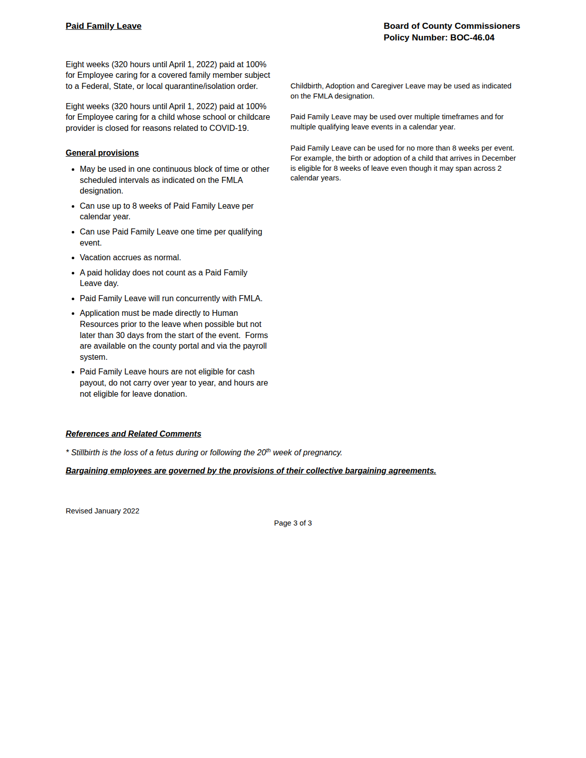Paid Family Leave
Board of County Commissioners
Policy Number: BOC-46.04
Eight weeks (320 hours until April 1, 2022) paid at 100% for Employee caring for a covered family member subject to a Federal, State, or local quarantine/isolation order.
Eight weeks (320 hours until April 1, 2022) paid at 100% for Employee caring for a child whose school or childcare provider is closed for reasons related to COVID-19.
General provisions
May be used in one continuous block of time or other scheduled intervals as indicated on the FMLA designation.
Can use up to 8 weeks of Paid Family Leave per calendar year.
Can use Paid Family Leave one time per qualifying event.
Vacation accrues as normal.
A paid holiday does not count as a Paid Family Leave day.
Paid Family Leave will run concurrently with FMLA.
Application must be made directly to Human Resources prior to the leave when possible but not later than 30 days from the start of the event. Forms are available on the county portal and via the payroll system.
Paid Family Leave hours are not eligible for cash payout, do not carry over year to year, and hours are not eligible for leave donation.
Childbirth, Adoption and Caregiver Leave may be used as indicated on the FMLA designation.
Paid Family Leave may be used over multiple timeframes and for multiple qualifying leave events in a calendar year.
Paid Family Leave can be used for no more than 8 weeks per event. For example, the birth or adoption of a child that arrives in December is eligible for 8 weeks of leave even though it may span across 2 calendar years.
References and Related Comments
* Stillbirth is the loss of a fetus during or following the 20th week of pregnancy.
Bargaining employees are governed by the provisions of their collective bargaining agreements.
Revised January 2022
Page 3 of 3